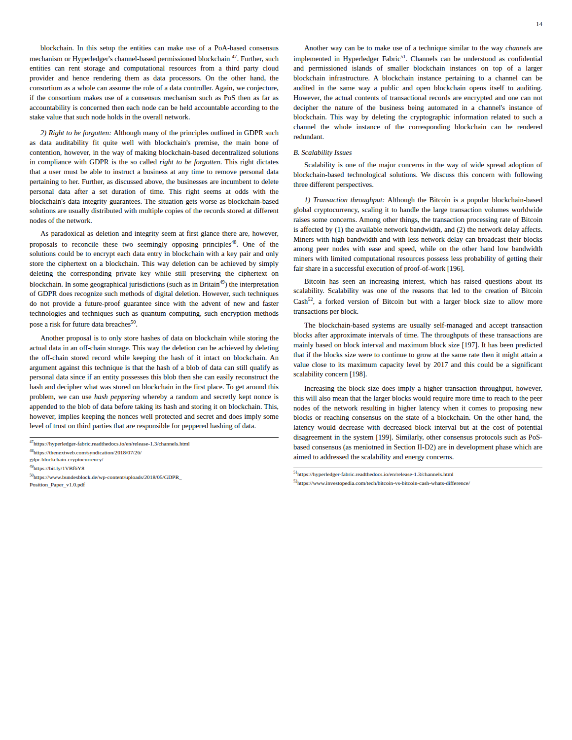14
blockchain. In this setup the entities can make use of a PoA-based consensus mechanism or Hyperledger's channel-based permissioned blockchain 47. Further, such entities can rent storage and computational resources from a third party cloud provider and hence rendering them as data processors. On the other hand, the consortium as a whole can assume the role of a data controller. Again, we conjecture, if the consortium makes use of a consensus mechanism such as PoS then as far as accountability is concerned then each node can be held accountable according to the stake value that such node holds in the overall network.
2) Right to be forgotten: Although many of the principles outlined in GDPR such as data auditability fit quite well with blockchain's premise, the main bone of contention, however, in the way of making blockchain-based decentralized solutions in compliance with GDPR is the so called right to be forgotten. This right dictates that a user must be able to instruct a business at any time to remove personal data pertaining to her. Further, as discussed above, the businesses are incumbent to delete personal data after a set duration of time. This right seems at odds with the blockchain's data integrity guarantees. The situation gets worse as blockchain-based solutions are usually distributed with multiple copies of the records stored at different nodes of the network.
As paradoxical as deletion and integrity seem at first glance there are, however, proposals to reconcile these two seemingly opposing principles48. One of the solutions could be to encrypt each data entry in blockchain with a key pair and only store the ciphertext on a blockchain. This way deletion can be achieved by simply deleting the corresponding private key while still preserving the ciphertext on blockchain. In some geographical jurisdictions (such as in Britain49) the interpretation of GDPR does recognize such methods of digital deletion. However, such techniques do not provide a future-proof guarantee since with the advent of new and faster technologies and techniques such as quantum computing, such encryption methods pose a risk for future data breaches50.
Another proposal is to only store hashes of data on blockchain while storing the actual data in an off-chain storage. This way the deletion can be achieved by deleting the off-chain stored record while keeping the hash of it intact on blockchain. An argument against this technique is that the hash of a blob of data can still qualify as personal data since if an entity possesses this blob then she can easily reconstruct the hash and decipher what was stored on blockchain in the first place. To get around this problem, we can use hash peppering whereby a random and secretly kept nonce is appended to the blob of data before taking its hash and storing it on blockchain. This, however, implies keeping the nonces well protected and secret and does imply some level of trust on third parties that are responsible for peppered hashing of data.
47https://hyperledger-fabric.readthedocs.io/en/release-1.3/channels.html
48https://thenextweb.com/syndication/2018/07/26/
gdpr-blockchain-cryptocurrency/
49https://bit.ly/1VBf6Y8
50https://www.bundesblock.de/wp-content/uploads/2018/05/GDPR_
Position_Paper_v1.0.pdf
Another way can be to make use of a technique similar to the way channels are implemented in Hyperledger Fabric51. Channels can be understood as confidential and permissioned islands of smaller blockchain instances on top of a larger blockchain infrastructure. A blockchain instance pertaining to a channel can be audited in the same way a public and open blockchain opens itself to auditing. However, the actual contents of transactional records are encrypted and one can not decipher the nature of the business being automated in a channel's instance of blockchain. This way by deleting the cryptographic information related to such a channel the whole instance of the corresponding blockchain can be rendered redundant.
B. Scalability Issues
Scalability is one of the major concerns in the way of wide spread adoption of blockchain-based technological solutions. We discuss this concern with following three different perspectives.
1) Transaction throughput: Although the Bitcoin is a popular blockchain-based global cryptocurrency, scaling it to handle the large transaction volumes worldwide raises some concerns. Among other things, the transaction processing rate of Bitcoin is affected by (1) the available network bandwidth, and (2) the network delay affects. Miners with high bandwidth and with less network delay can broadcast their blocks among peer nodes with ease and speed, while on the other hand low bandwidth miners with limited computational resources possess less probability of getting their fair share in a successful execution of proof-of-work [196].
Bitcoin has seen an increasing interest, which has raised questions about its scalability. Scalability was one of the reasons that led to the creation of Bitcoin Cash52, a forked version of Bitcoin but with a larger block size to allow more transactions per block.
The blockchain-based systems are usually self-managed and accept transaction blocks after approximate intervals of time. The throughputs of these transactions are mainly based on block interval and maximum block size [197]. It has been predicted that if the blocks size were to continue to grow at the same rate then it might attain a value close to its maximum capacity level by 2017 and this could be a significant scalability concern [198].
Increasing the block size does imply a higher transaction throughput, however, this will also mean that the larger blocks would require more time to reach to the peer nodes of the network resulting in higher latency when it comes to proposing new blocks or reaching consensus on the state of a blockchain. On the other hand, the latency would decrease with decreased block interval but at the cost of potential disagreement in the system [199]. Similarly, other consensus protocols such as PoS-based consensus (as meniotned in Section II-D2) are in development phase which are aimed to addressed the scalability and energy concerns.
51https://hyperledger-fabric.readthedocs.io/en/release-1.3/channels.html
52https://www.investopedia.com/tech/bitcoin-vs-bitcoin-cash-whats-difference/